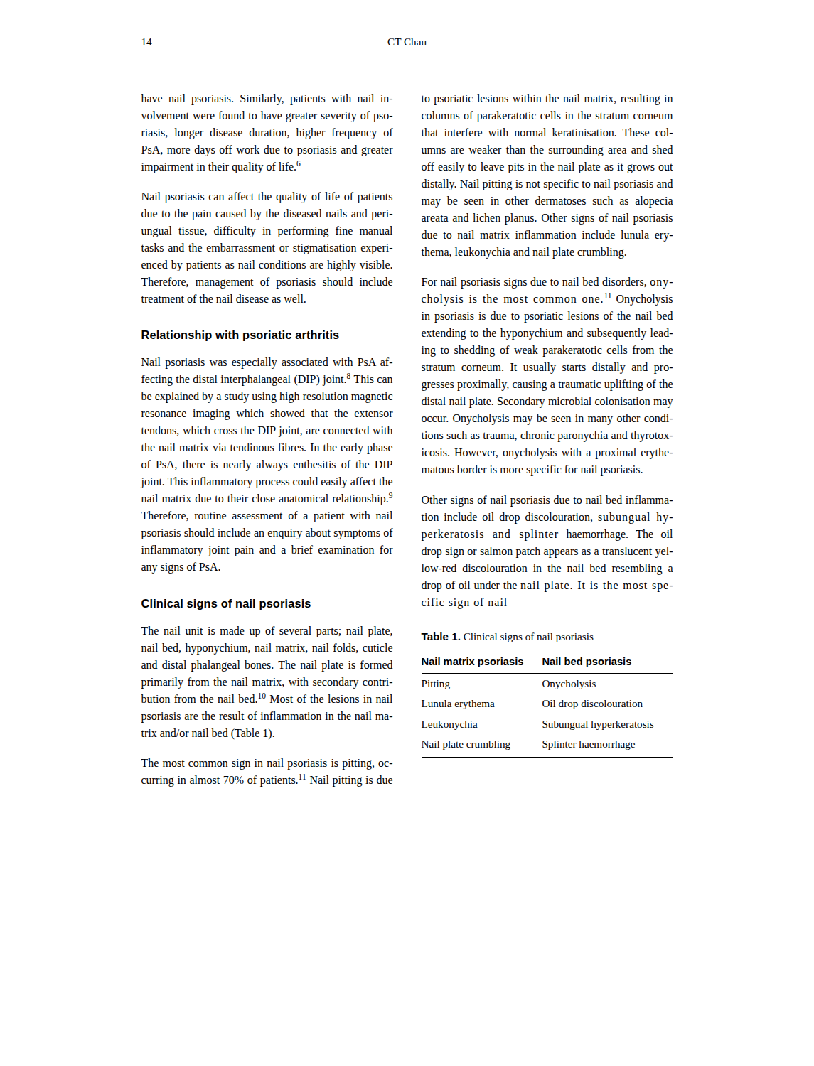14
CT Chau
have nail psoriasis. Similarly, patients with nail involvement were found to have greater severity of psoriasis, longer disease duration, higher frequency of PsA, more days off work due to psoriasis and greater impairment in their quality of life.6
Nail psoriasis can affect the quality of life of patients due to the pain caused by the diseased nails and periungual tissue, difficulty in performing fine manual tasks and the embarrassment or stigmatisation experienced by patients as nail conditions are highly visible. Therefore, management of psoriasis should include treatment of the nail disease as well.
Relationship with psoriatic arthritis
Nail psoriasis was especially associated with PsA affecting the distal interphalangeal (DIP) joint.8 This can be explained by a study using high resolution magnetic resonance imaging which showed that the extensor tendons, which cross the DIP joint, are connected with the nail matrix via tendinous fibres. In the early phase of PsA, there is nearly always enthesitis of the DIP joint. This inflammatory process could easily affect the nail matrix due to their close anatomical relationship.9 Therefore, routine assessment of a patient with nail psoriasis should include an enquiry about symptoms of inflammatory joint pain and a brief examination for any signs of PsA.
Clinical signs of nail psoriasis
The nail unit is made up of several parts; nail plate, nail bed, hyponychium, nail matrix, nail folds, cuticle and distal phalangeal bones. The nail plate is formed primarily from the nail matrix, with secondary contribution from the nail bed.10 Most of the lesions in nail psoriasis are the result of inflammation in the nail matrix and/or nail bed (Table 1).
The most common sign in nail psoriasis is pitting, occurring in almost 70% of patients.11 Nail pitting is due to psoriatic lesions within the nail matrix, resulting in columns of parakeratotic cells in the stratum corneum that interfere with normal keratinisation. These columns are weaker than the surrounding area and shed off easily to leave pits in the nail plate as it grows out distally. Nail pitting is not specific to nail psoriasis and may be seen in other dermatoses such as alopecia areata and lichen planus. Other signs of nail psoriasis due to nail matrix inflammation include lunula erythema, leukonychia and nail plate crumbling.
For nail psoriasis signs due to nail bed disorders, onycholysis is the most common one.11 Onycholysis in psoriasis is due to psoriatic lesions of the nail bed extending to the hyponychium and subsequently leading to shedding of weak parakeratotic cells from the stratum corneum. It usually starts distally and progresses proximally, causing a traumatic uplifting of the distal nail plate. Secondary microbial colonisation may occur. Onycholysis may be seen in many other conditions such as trauma, chronic paronychia and thyrotoxicosis. However, onycholysis with a proximal erythematous border is more specific for nail psoriasis.
Other signs of nail psoriasis due to nail bed inflammation include oil drop discolouration, subungual hyperkeratosis and splinter haemorrhage. The oil drop sign or salmon patch appears as a translucent yellow-red discolouration in the nail bed resembling a drop of oil under the nail plate. It is the most specific sign of nail
Table 1. Clinical signs of nail psoriasis
| Nail matrix psoriasis | Nail bed psoriasis |
| --- | --- |
| Pitting | Onycholysis |
| Lunula erythema | Oil drop discolouration |
| Leukonychia | Subungual hyperkeratosis |
| Nail plate crumbling | Splinter haemorrhage |